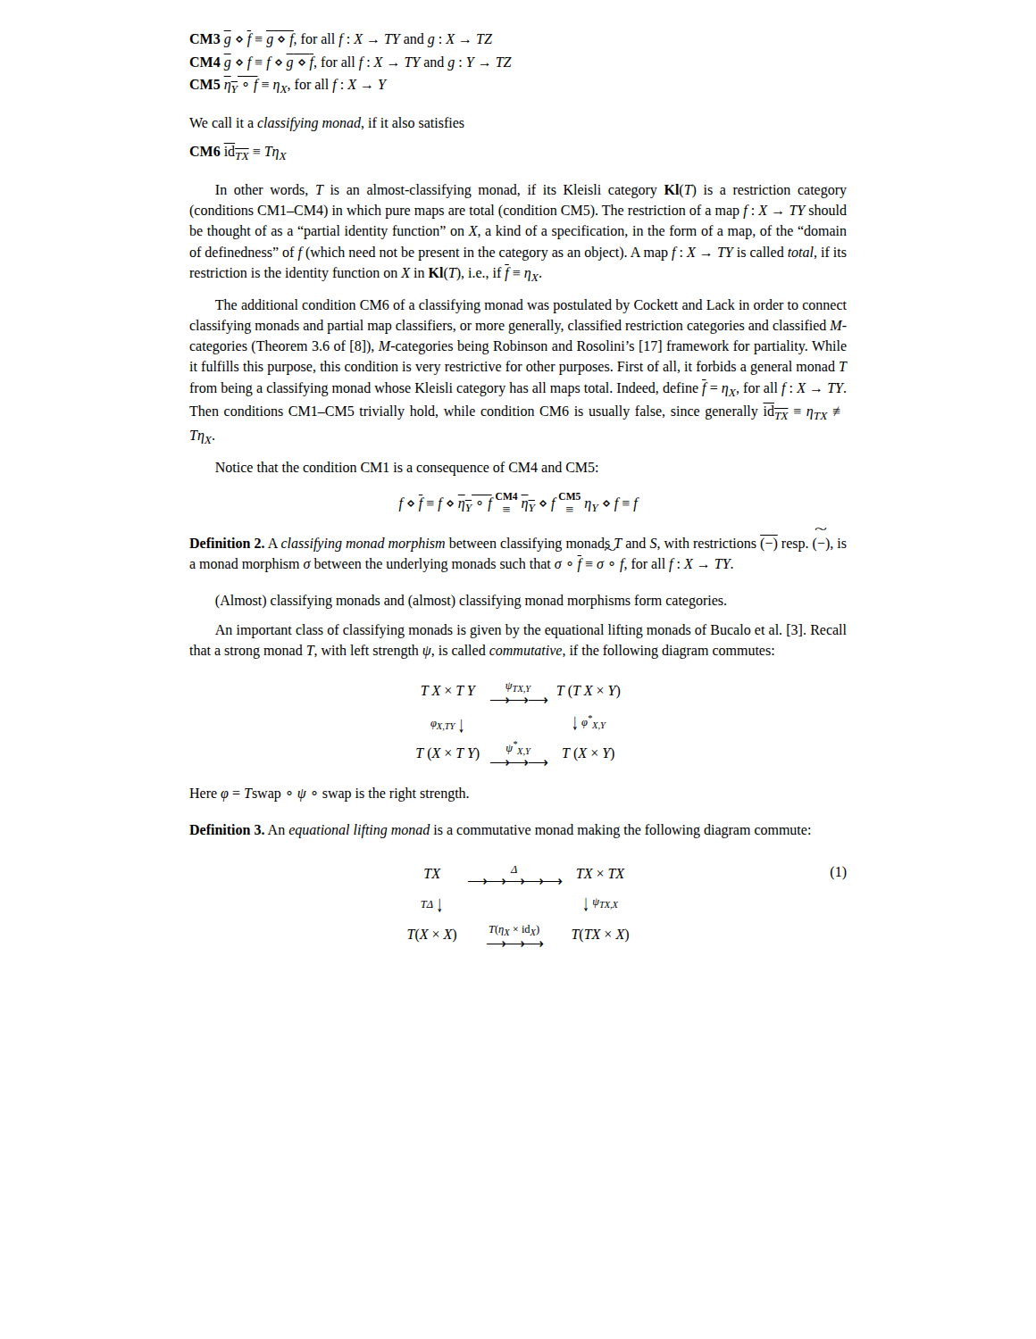CM3 g ⋄ f ≡ g ⋄ f, for all f : X → TY and g : X → TZ
CM4 g ⋄ f ≡ f ⋄ g ⋄ f, for all f : X → TY and g : Y → TZ
CM5 ηY ∘ f ≡ ηX, for all f : X → Y
We call it a classifying monad, if it also satisfies
CM6 idTX ≡ TηX
In other words, T is an almost-classifying monad, if its Kleisli category Kl(T) is a restriction category (conditions CM1–CM4) in which pure maps are total (condition CM5). The restriction of a map f : X → TY should be thought of as a “partial identity function” on X, a kind of a specification, in the form of a map, of the “domain of definedness” of f (which need not be present in the category as an object). A map f : X → TY is called total, if its restriction is the identity function on X in Kl(T), i.e., if f ≡ ηX.
The additional condition CM6 of a classifying monad was postulated by Cockett and Lack in order to connect classifying monads and partial map classifiers, or more generally, classified restriction categories and classified M-categories (Theorem 3.6 of [8]), M-categories being Robinson and Rosolini’s [17] framework for partiality. While it fulfills this purpose, this condition is very restrictive for other purposes. First of all, it forbids a general monad T from being a classifying monad whose Kleisli category has all maps total. Indeed, define f = ηX, for all f : X → TY. Then conditions CM1–CM5 trivially hold, while condition CM6 is usually false, since generally idTX ≡ ηTX ≢ TηX.
Notice that the condition CM1 is a consequence of CM4 and CM5:
f ⋄ f ≡ f ⋄ ηY ∘ f CM4≡ ηY ⋄ f CM5≡ ηY ⋄ f ≡ f
Definition 2. A classifying monad morphism between classifying monads T and S, with restrictions (−) resp. (−), is a monad morphism σ between the underlying monads such that σ ∘ f ≡ σ ∘ f, for all f : X → TY.
(Almost) classifying monads and (almost) classifying monad morphisms form categories.
An important class of classifying monads is given by the equational lifting monads of Bucalo et al. [3]. Recall that a strong monad T, with left strength ψ, is called commutative, if the following diagram commutes:
| T X × T Y | ψ TX,Y ⟶⟶⟶ | T ( T X × Y ) |
| φ X,TY ↓ | | ↓ φ * X,Y |
| T ( X × T Y ) | ψ * X,Y ⟶⟶⟶ | T ( X × Y ) |
Here φ = Tswap ∘ ψ ∘ swap is the right strength.
Definition 3. An equational lifting monad is a commutative monad making the following diagram commute:
(1)
| TX | Δ ⟶⟶⟶⟶⟶ | TX × TX |
| TΔ ↓ | | ↓ ψ TX,X |
| T ( X × X ) | T ( η X × id X ) ⟶⟶⟶ | T ( TX × X ) |